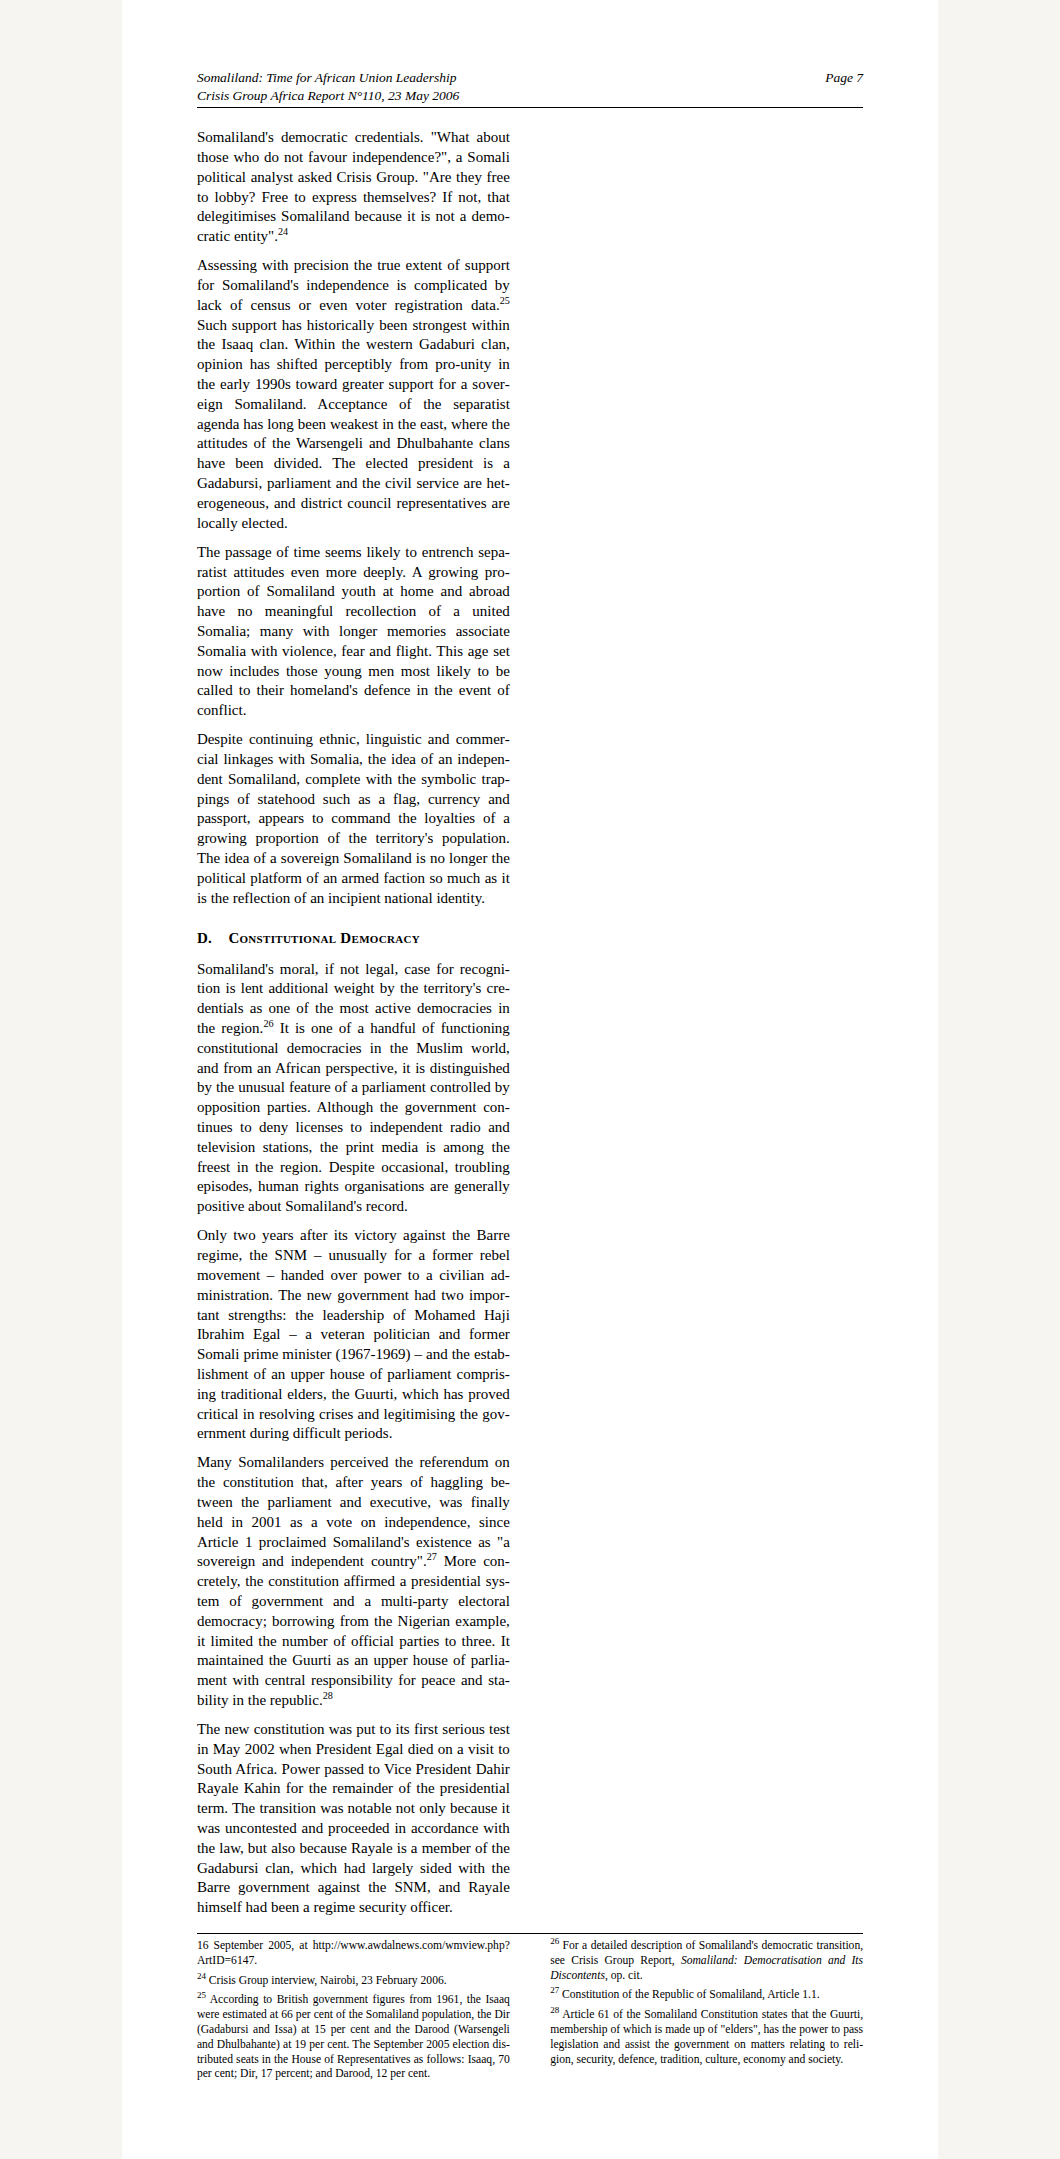Somaliland: Time for African Union Leadership
Crisis Group Africa Report N°110, 23 May 2006
Page 7
Somaliland's democratic credentials. "What about those who do not favour independence?", a Somali political analyst asked Crisis Group. "Are they free to lobby? Free to express themselves? If not, that delegitimises Somaliland because it is not a democratic entity".24
Assessing with precision the true extent of support for Somaliland's independence is complicated by lack of census or even voter registration data.25 Such support has historically been strongest within the Isaaq clan. Within the western Gadaburi clan, opinion has shifted perceptibly from pro-unity in the early 1990s toward greater support for a sovereign Somaliland. Acceptance of the separatist agenda has long been weakest in the east, where the attitudes of the Warsengeli and Dhulbahante clans have been divided. The elected president is a Gadabursi, parliament and the civil service are heterogeneous, and district council representatives are locally elected.
The passage of time seems likely to entrench separatist attitudes even more deeply. A growing proportion of Somaliland youth at home and abroad have no meaningful recollection of a united Somalia; many with longer memories associate Somalia with violence, fear and flight. This age set now includes those young men most likely to be called to their homeland's defence in the event of conflict.
Despite continuing ethnic, linguistic and commercial linkages with Somalia, the idea of an independent Somaliland, complete with the symbolic trappings of statehood such as a flag, currency and passport, appears to command the loyalties of a growing proportion of the territory's population. The idea of a sovereign Somaliland is no longer the political platform of an armed faction so much as it is the reflection of an incipient national identity.
D. Constitutional Democracy
Somaliland's moral, if not legal, case for recognition is lent additional weight by the territory's credentials as one of the most active democracies in the region.26 It is one of a handful of functioning constitutional democracies in the Muslim world, and from an African perspective, it is distinguished by the unusual feature of a parliament controlled by opposition parties. Although the government continues to deny licenses to independent radio and television stations, the print media is among the freest in the region. Despite occasional, troubling episodes, human rights organisations are generally positive about Somaliland's record.
Only two years after its victory against the Barre regime, the SNM – unusually for a former rebel movement – handed over power to a civilian administration. The new government had two important strengths: the leadership of Mohamed Haji Ibrahim Egal – a veteran politician and former Somali prime minister (1967-1969) – and the establishment of an upper house of parliament comprising traditional elders, the Guurti, which has proved critical in resolving crises and legitimising the government during difficult periods.
Many Somalilanders perceived the referendum on the constitution that, after years of haggling between the parliament and executive, was finally held in 2001 as a vote on independence, since Article 1 proclaimed Somaliland's existence as "a sovereign and independent country".27 More concretely, the constitution affirmed a presidential system of government and a multi-party electoral democracy; borrowing from the Nigerian example, it limited the number of official parties to three. It maintained the Guurti as an upper house of parliament with central responsibility for peace and stability in the republic.28
The new constitution was put to its first serious test in May 2002 when President Egal died on a visit to South Africa. Power passed to Vice President Dahir Rayale Kahin for the remainder of the presidential term. The transition was notable not only because it was uncontested and proceeded in accordance with the law, but also because Rayale is a member of the Gadabursi clan, which had largely sided with the Barre government against the SNM, and Rayale himself had been a regime security officer.
16 September 2005, at http://www.awdalnews.com/wmview.php?ArtID=6147.
24 Crisis Group interview, Nairobi, 23 February 2006.
25 According to British government figures from 1961, the Isaaq were estimated at 66 per cent of the Somaliland population, the Dir (Gadabursi and Issa) at 15 per cent and the Darood (Warsengeli and Dhulbahante) at 19 per cent. The September 2005 election distributed seats in the House of Representatives as follows: Isaaq, 70 per cent; Dir, 17 percent; and Darood, 12 per cent.
26 For a detailed description of Somaliland's democratic transition, see Crisis Group Report, Somaliland: Democratisation and Its Discontents, op. cit.
27 Constitution of the Republic of Somaliland, Article 1.1.
28 Article 61 of the Somaliland Constitution states that the Guurti, membership of which is made up of "elders", has the power to pass legislation and assist the government on matters relating to religion, security, defence, tradition, culture, economy and society.